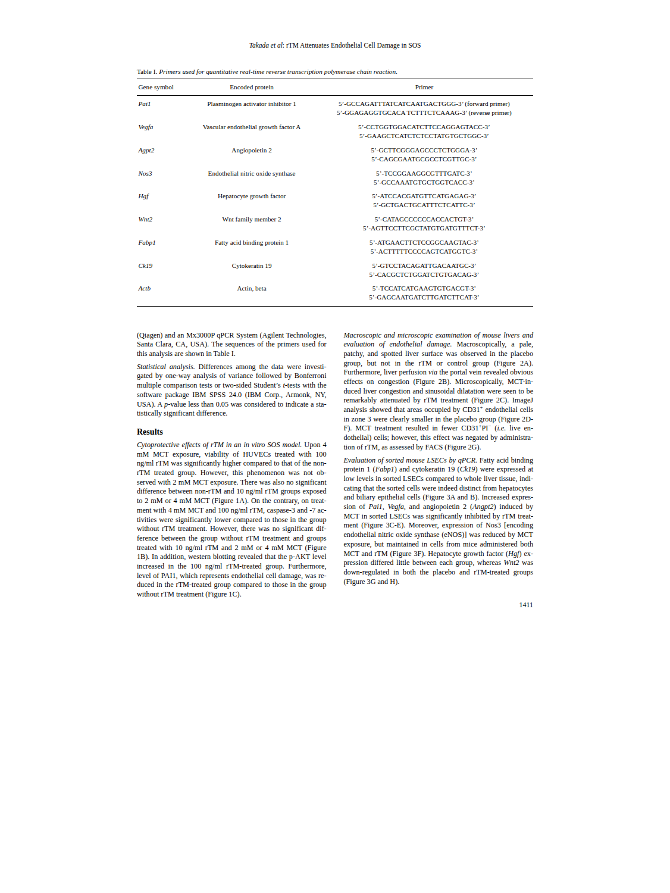Takada et al: rTM Attenuates Endothelial Cell Damage in SOS
Table I. Primers used for quantitative real-time reverse transcription polymerase chain reaction.
| Gene symbol | Encoded protein | Primer |
| --- | --- | --- |
| Pai1 | Plasminogen activator inhibitor 1 | 5’-GCCAGATTTATCATCAATGACTGGG-3’ (forward primer) 5’-GGAGAGGTGCACA TCTTTCTCAAAG-3’ (reverse primer) |
| Vegfa | Vascular endothelial growth factor A | 5’-CCTGGTGGACATCTTCCAGGAGTACC-3’ 5’-GAAGCTCATCTCTCCTATGTGCTGGC-3’ |
| Agpt2 | Angiopoietin 2 | 5’-GCTTCGGGAGCCCTCTGGGA-3’ 5’-CAGCGAATGCGCCTCGTTGC-3’ |
| Nos3 | Endothelial nitric oxide synthase | 5’-TCCGGAAGGCGTTTGATC-3’ 5’-GCCAAATGTGCTGGTCACC-3’ |
| Hgf | Hepatocyte growth factor | 5’-ATCCACGATGTTCATGAGAG-3’ 5’-GCTGACTGCATTTCTCATTC-3’ |
| Wnt2 | Wnt family member 2 | 5’-CATAGCCCCCCACCACTGT-3’ 5’-AGTTCCTTCGCTATGTGATGTTTCT-3’ |
| Fabp1 | Fatty acid binding protein 1 | 5’-ATGAACTTCTCCGGCAAGTAC-3’ 5’-ACTTTTTCCCCAGTCATGGTC-3’ |
| Ck19 | Cytokeratin 19 | 5’-GTCCTACAGATTGACAATGC-3’ 5’-CACGCTCTGGATCTGTGACAG-3’ |
| Actb | Actin, beta | 5’-TCCATCATGAAGTGTGACGT-3’ 5’-GAGCAATGATCTTGATCTTCAT-3’ |
(Qiagen) and an Mx3000P qPCR System (Agilent Technologies, Santa Clara, CA, USA). The sequences of the primers used for this analysis are shown in Table I.
Statistical analysis. Differences among the data were investigated by one-way analysis of variance followed by Bonferroni multiple comparison tests or two-sided Student’s t-tests with the software package IBM SPSS 24.0 (IBM Corp., Armonk, NY, USA). A p-value less than 0.05 was considered to indicate a statistically significant difference.
Results
Cytoprotective effects of rTM in an in vitro SOS model. Upon 4 mM MCT exposure, viability of HUVECs treated with 100 ng/ml rTM was significantly higher compared to that of the non-rTM treated group. However, this phenomenon was not observed with 2 mM MCT exposure. There was also no significant difference between non-rTM and 10 ng/ml rTM groups exposed to 2 mM or 4 mM MCT (Figure 1A). On the contrary, on treatment with 4 mM MCT and 100 ng/ml rTM, caspase-3 and -7 activities were significantly lower compared to those in the group without rTM treatment. However, there was no significant difference between the group without rTM treatment and groups treated with 10 ng/ml rTM and 2 mM or 4 mM MCT (Figure 1B). In addition, western blotting revealed that the p-AKT level increased in the 100 ng/ml rTM-treated group. Furthermore, level of PAI1, which represents endothelial cell damage, was reduced in the rTM-treated group compared to those in the group without rTM treatment (Figure 1C).
Macroscopic and microscopic examination of mouse livers and evaluation of endothelial damage. Macroscopically, a pale, patchy, and spotted liver surface was observed in the placebo group, but not in the rTM or control group (Figure 2A). Furthermore, liver perfusion via the portal vein revealed obvious effects on congestion (Figure 2B). Microscopically, MCT-induced liver congestion and sinusoidal dilatation were seen to be remarkably attenuated by rTM treatment (Figure 2C). ImageJ analysis showed that areas occupied by CD31+ endothelial cells in zone 3 were clearly smaller in the placebo group (Figure 2D-F). MCT treatment resulted in fewer CD31+PI− (i.e. live endothelial) cells; however, this effect was negated by administration of rTM, as assessed by FACS (Figure 2G).
Evaluation of sorted mouse LSECs by qPCR. Fatty acid binding protein 1 (Fabp1) and cytokeratin 19 (Ck19) were expressed at low levels in sorted LSECs compared to whole liver tissue, indicating that the sorted cells were indeed distinct from hepatocytes and biliary epithelial cells (Figure 3A and B). Increased expression of Pai1, Vegfa, and angiopoietin 2 (Angpt2) induced by MCT in sorted LSECs was significantly inhibited by rTM treatment (Figure 3C-E). Moreover, expression of Nos3 [encoding endothelial nitric oxide synthase (eNOS)] was reduced by MCT exposure, but maintained in cells from mice administered both MCT and rTM (Figure 3F). Hepatocyte growth factor (Hgf) expression differed little between each group, whereas Wnt2 was down-regulated in both the placebo and rTM-treated groups (Figure 3G and H).
1411